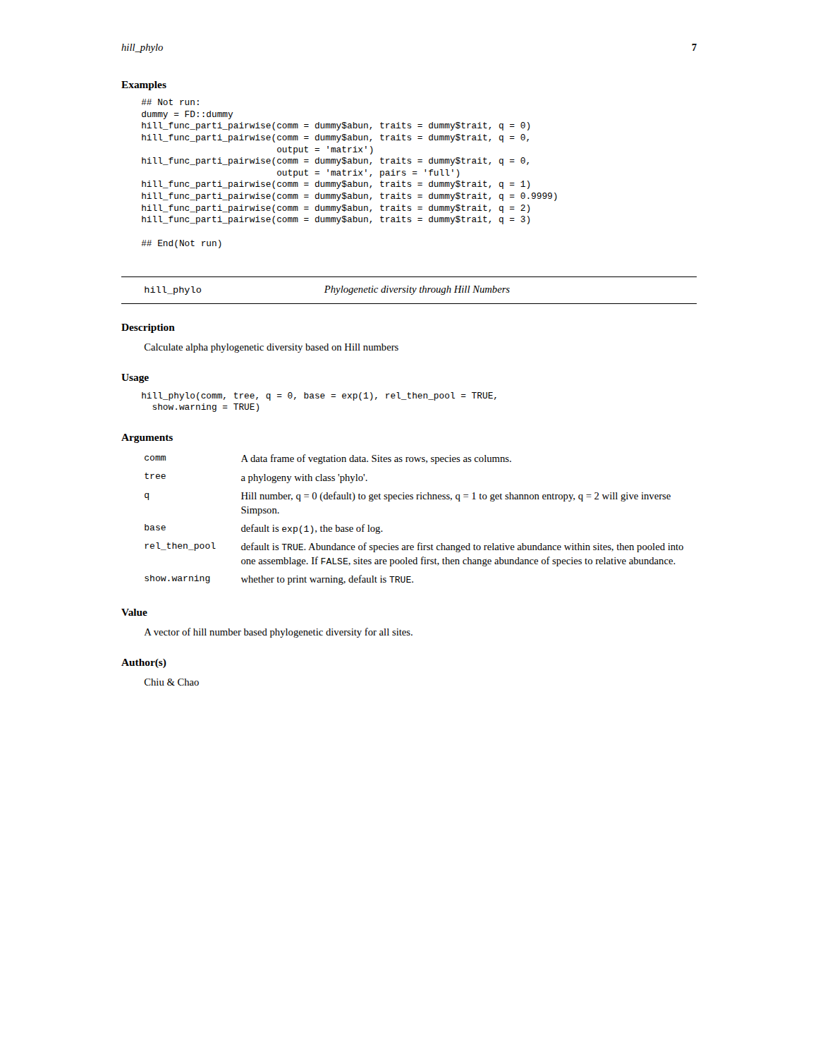hill_phylo 7
Examples
## Not run: 
dummy = FD::dummy
hill_func_parti_pairwise(comm = dummy$abun, traits = dummy$trait, q = 0)
hill_func_parti_pairwise(comm = dummy$abun, traits = dummy$trait, q = 0, 
                         output = 'matrix')
hill_func_parti_pairwise(comm = dummy$abun, traits = dummy$trait, q = 0, 
                         output = 'matrix', pairs = 'full')
hill_func_parti_pairwise(comm = dummy$abun, traits = dummy$trait, q = 1)
hill_func_parti_pairwise(comm = dummy$abun, traits = dummy$trait, q = 0.9999)
hill_func_parti_pairwise(comm = dummy$abun, traits = dummy$trait, q = 2)
hill_func_parti_pairwise(comm = dummy$abun, traits = dummy$trait, q = 3)

## End(Not run)
hill_phylo Phylogenetic diversity through Hill Numbers
Description
Calculate alpha phylogenetic diversity based on Hill numbers
Usage
hill_phylo(comm, tree, q = 0, base = exp(1), rel_then_pool = TRUE,
  show.warning = TRUE)
Arguments
| comm | A data frame of vegtation data. Sites as rows, species as columns. |
| tree | a phylogeny with class 'phylo'. |
| q | Hill number, q = 0 (default) to get species richness, q = 1 to get shannon entropy, q = 2 will give inverse Simpson. |
| base | default is exp(1) , the base of log. |
| rel_then_pool | default is TRUE . Abundance of species are first changed to relative abundance within sites, then pooled into one assemblage. If FALSE , sites are pooled first, then change abundance of species to relative abundance. |
| show.warning | whether to print warning, default is TRUE . |
Value
A vector of hill number based phylogenetic diversity for all sites.
Author(s)
Chiu & Chao